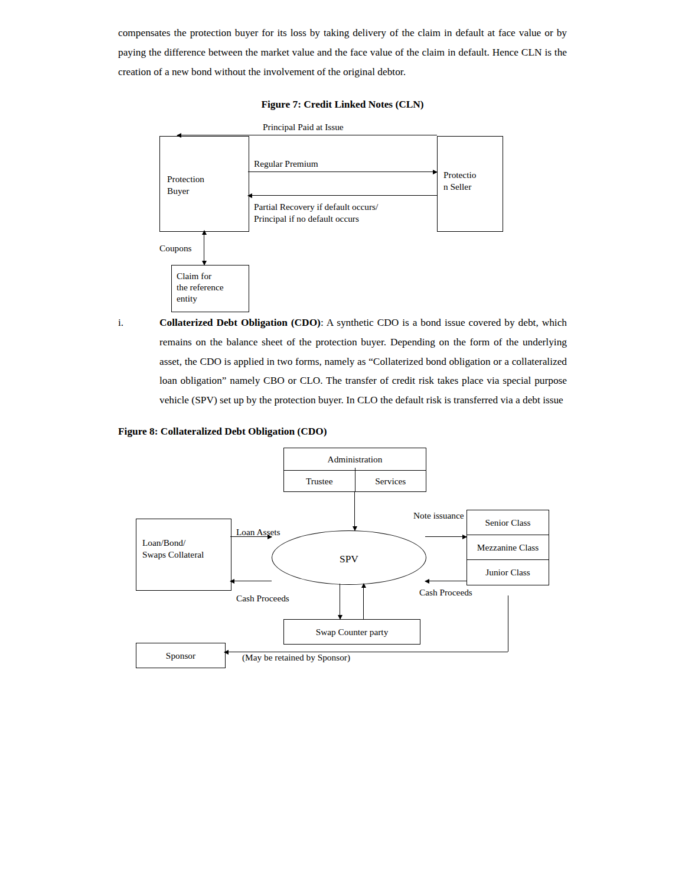compensates the protection buyer for its loss by taking delivery of the claim in default at face value or by paying the difference between the market value and the face value of the claim in default. Hence CLN is the creation of a new bond without the involvement of the original debtor.
Figure 7: Credit Linked Notes (CLN)
Principal Paid at Issue
Protection
Buyer
Protectio
n Seller
Regular Premium
Partial Recovery if default occurs/
Principal if no default occurs
Coupons
Claim for
the reference
entity
Collaterized Debt Obligation (CDO): A synthetic CDO is a bond issue covered by debt, which remains on the balance sheet of the protection buyer. Depending on the form of the underlying asset, the CDO is applied in two forms, namely as “Collaterized bond obligation or a collateralized loan obligation” namely CBO or CLO. The transfer of credit risk takes place via special purpose vehicle (SPV) set up by the protection buyer. In CLO the default risk is transferred via a debt issue
Figure 8: Collateralized Debt Obligation (CDO)
Administration
Trustee
Services
Loan/Bond/
Swaps Collateral
SPV
Senior Class
Mezzanine Class
Junior Class
Swap Counter party
Sponsor
Loan Assets
Note issuance
Cash Proceeds
Cash Proceeds
(May be retained by Sponsor)